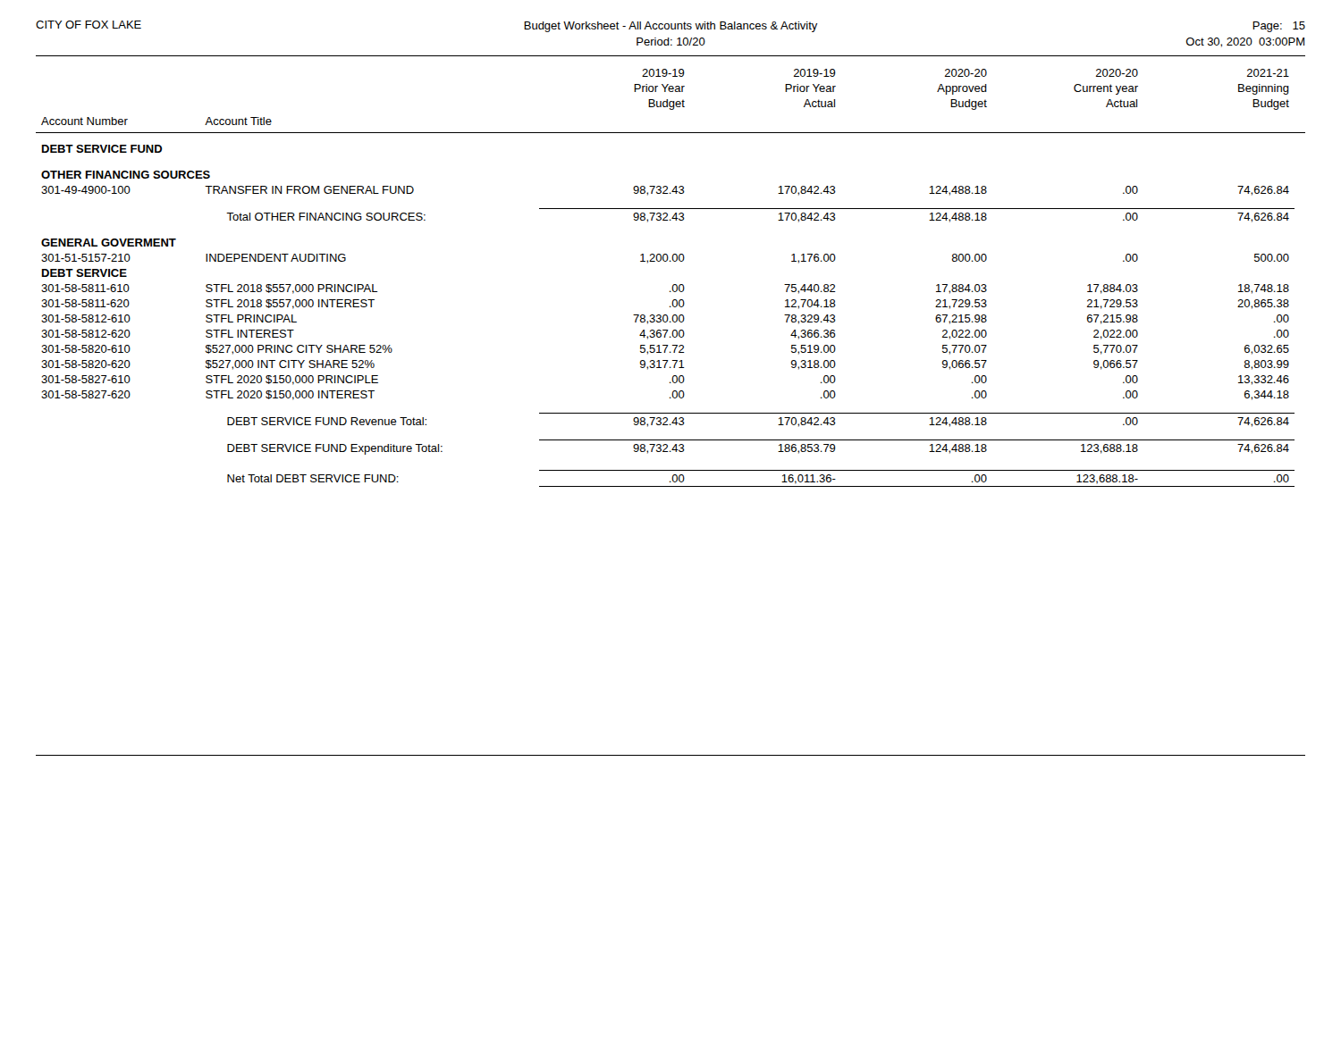CITY OF FOX LAKE
Budget Worksheet - All Accounts with Balances & Activity
Period: 10/20
Page: 15
Oct 30, 2020 03:00PM
| | | 2019-19 Prior Year Budget | 2019-19 Prior Year Actual | 2020-20 Approved Budget | 2020-20 Current year Actual | 2021-21 Beginning Budget | |
| --- | --- | --- | --- | --- | --- | --- | --- |
| Account Number | Account Title | | | | | | |
| DEBT SERVICE FUND |
| OTHER FINANCING SOURCES |
| 301-49-4900-100 | TRANSFER IN FROM GENERAL FUND | 98,732.43 | 170,842.43 | 124,488.18 | .00 | 74,626.84 | |
| | Total OTHER FINANCING SOURCES: | 98,732.43 | 170,842.43 | 124,488.18 | .00 | 74,626.84 | |
| GENERAL GOVERMENT |
| 301-51-5157-210 | INDEPENDENT AUDITING | 1,200.00 | 1,176.00 | 800.00 | .00 | 500.00 | |
| DEBT SERVICE |
| 301-58-5811-610 | STFL 2018 $557,000 PRINCIPAL | .00 | 75,440.82 | 17,884.03 | 17,884.03 | 18,748.18 | |
| 301-58-5811-620 | STFL 2018 $557,000 INTEREST | .00 | 12,704.18 | 21,729.53 | 21,729.53 | 20,865.38 | |
| 301-58-5812-610 | STFL PRINCIPAL | 78,330.00 | 78,329.43 | 67,215.98 | 67,215.98 | .00 | |
| 301-58-5812-620 | STFL INTEREST | 4,367.00 | 4,366.36 | 2,022.00 | 2,022.00 | .00 | |
| 301-58-5820-610 | $527,000 PRINC CITY SHARE 52% | 5,517.72 | 5,519.00 | 5,770.07 | 5,770.07 | 6,032.65 | |
| 301-58-5820-620 | $527,000 INT CITY SHARE 52% | 9,317.71 | 9,318.00 | 9,066.57 | 9,066.57 | 8,803.99 | |
| 301-58-5827-610 | STFL 2020 $150,000 PRINCIPLE | .00 | .00 | .00 | .00 | 13,332.46 | |
| 301-58-5827-620 | STFL 2020 $150,000 INTEREST | .00 | .00 | .00 | .00 | 6,344.18 | |
| | DEBT SERVICE FUND Revenue Total: | 98,732.43 | 170,842.43 | 124,488.18 | .00 | 74,626.84 | |
| | DEBT SERVICE FUND Expenditure Total: | 98,732.43 | 186,853.79 | 124,488.18 | 123,688.18 | 74,626.84 | |
| | Net Total DEBT SERVICE FUND: | .00 | 16,011.36- | .00 | 123,688.18- | .00 | |